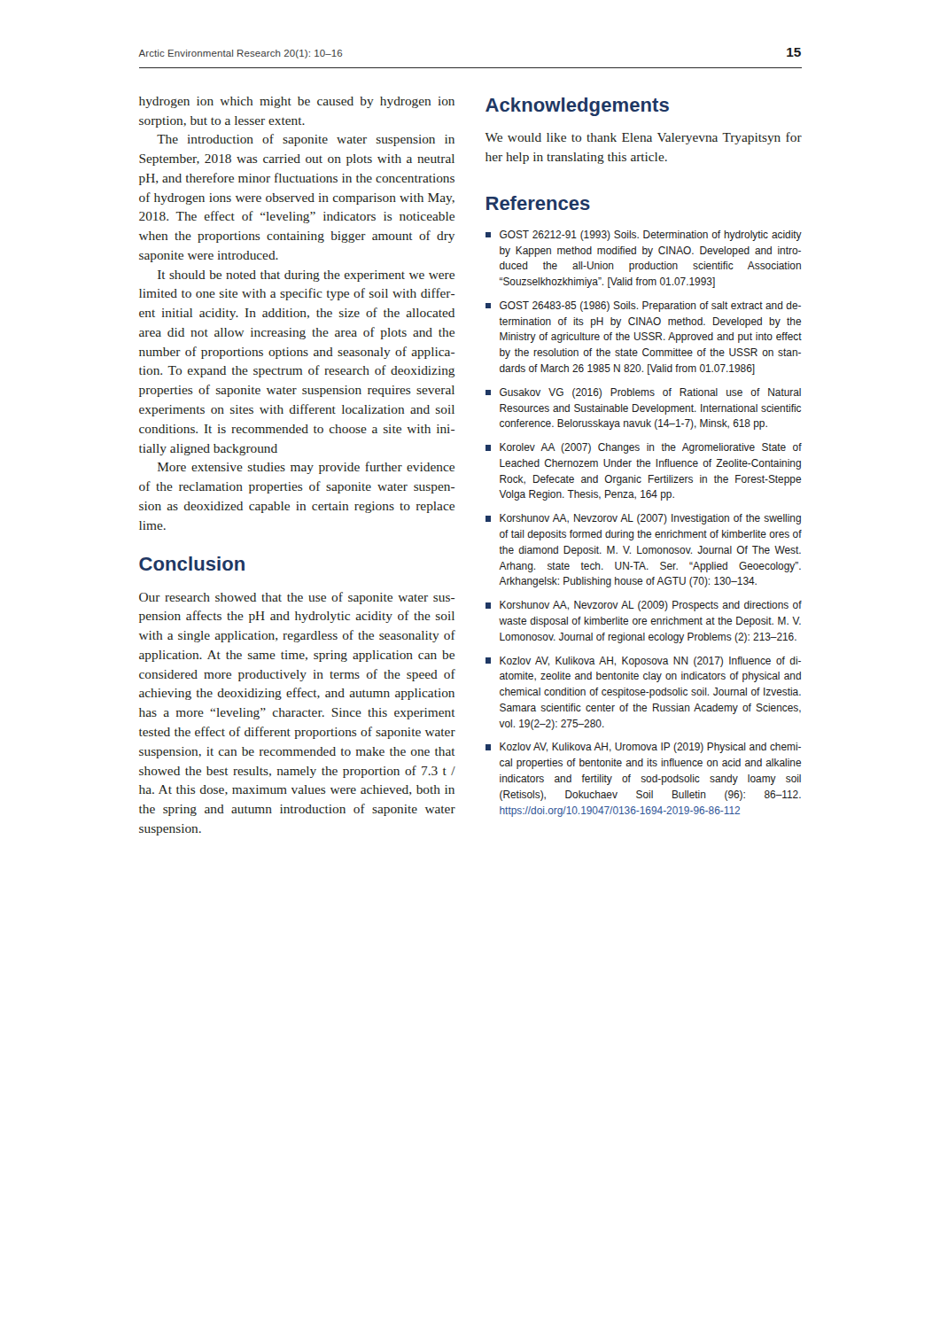Arctic Environmental Research 20(1): 10–16 15
hydrogen ion which might be caused by hydrogen ion sorption, but to a lesser extent.
The introduction of saponite water suspension in September, 2018 was carried out on plots with a neutral pH, and therefore minor fluctuations in the concentrations of hydrogen ions were observed in comparison with May, 2018. The effect of “leveling” indicators is noticeable when the proportions containing bigger amount of dry saponite were introduced.
It should be noted that during the experiment we were limited to one site with a specific type of soil with different initial acidity. In addition, the size of the allocated area did not allow increasing the area of plots and the number of proportions options and seasonaly of application. To expand the spectrum of research of deoxidizing properties of saponite water suspension requires several experiments on sites with different localization and soil conditions. It is recommended to choose a site with initially aligned background
More extensive studies may provide further evidence of the reclamation properties of saponite water suspension as deoxidized capable in certain regions to replace lime.
Conclusion
Our research showed that the use of saponite water suspension affects the pH and hydrolytic acidity of the soil with a single application, regardless of the seasonality of application. At the same time, spring application can be considered more productively in terms of the speed of achieving the deoxidizing effect, and autumn application has a more “leveling” character. Since this experiment tested the effect of different proportions of saponite water suspension, it can be recommended to make the one that showed the best results, namely the proportion of 7.3 t / ha. At this dose, maximum values were achieved, both in the spring and autumn introduction of saponite water suspension.
Acknowledgements
We would like to thank Elena Valeryevna Tryapitsyn for her help in translating this article.
References
GOST 26212-91 (1993) Soils. Determination of hydrolytic acidity by Kappen method modified by CINAO. Developed and introduced the all-Union production scientific Association “Souzselkhozkhimiya”. [Valid from 01.07.1993]
GOST 26483-85 (1986) Soils. Preparation of salt extract and determination of its pH by CINAO method. Developed by the Ministry of agriculture of the USSR. Approved and put into effect by the resolution of the state Committee of the USSR on standards of March 26 1985 N 820. [Valid from 01.07.1986]
Gusakov VG (2016) Problems of Rational use of Natural Resources and Sustainable Development. International scientific conference. Belorusskaya navuk (14–1-7), Minsk, 618 pp.
Korolev AA (2007) Changes in the Agromeliorative State of Leached Chernozem Under the Influence of Zeolite-Containing Rock, Defecate and Organic Fertilizers in the Forest-Steppe Volga Region. Thesis, Penza, 164 pp.
Korshunov AA, Nevzorov AL (2007) Investigation of the swelling of tail deposits formed during the enrichment of kimberlite ores of the diamond Deposit. M. V. Lomonosov. Journal Of The West. Arhang. state tech. UN-TA. Ser. “Applied Geoecology”. Arkhangelsk: Publishing house of AGTU (70): 130–134.
Korshunov AA, Nevzorov AL (2009) Prospects and directions of waste disposal of kimberlite ore enrichment at the Deposit. M. V. Lomonosov. Journal of regional ecology Problems (2): 213–216.
Kozlov AV, Kulikova AH, Koposova NN (2017) Influence of diatomite, zeolite and bentonite clay on indicators of physical and chemical condition of cespitose-podsolic soil. Journal of Izvestia. Samara scientific center of the Russian Academy of Sciences, vol. 19(2–2): 275–280.
Kozlov AV, Kulikova AH, Uromova IP (2019) Physical and chemical properties of bentonite and its influence on acid and alkaline indicators and fertility of sod-podsolic sandy loamy soil (Retisols), Dokuchaev Soil Bulletin (96): 86–112. https://doi.org/10.19047/0136-1694-2019-96-86-112